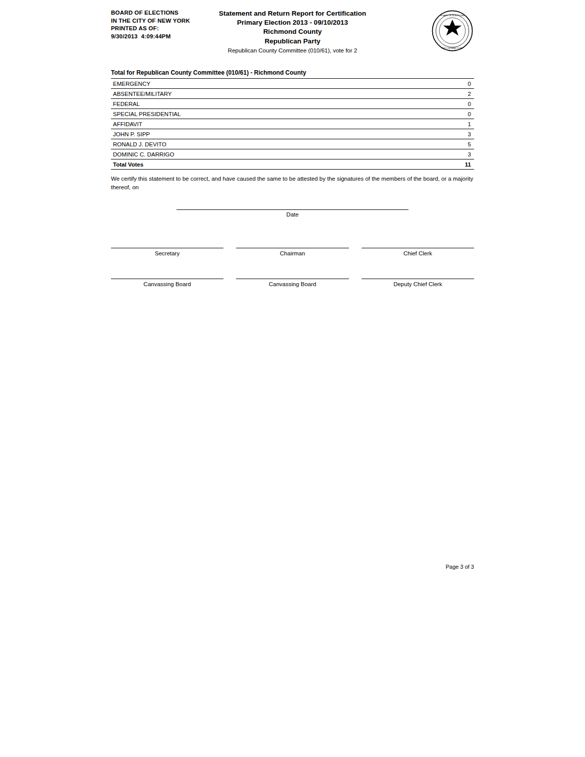BOARD OF ELECTIONS
IN THE CITY OF NEW YORK
PRINTED AS OF:
9/30/2013 4:09:44PM
BOARD OF ELECTIONS CITY OF NEW YORK
Statement and Return Report for Certification
Primary Election 2013 - 09/10/2013
Richmond County
Republican Party
Republican County Committee (010/61), vote for 2
Total for Republican County Committee (010/61) - Richmond County
| EMERGENCY | 0 |
| ABSENTEE/MILITARY | 2 |
| FEDERAL | 0 |
| SPECIAL PRESIDENTIAL | 0 |
| AFFIDAVIT | 1 |
| JOHN P. SIPP | 3 |
| RONALD J. DEVITO | 5 |
| DOMINIC C. DARRIGO | 3 |
| Total Votes | 11 |
We certify this statement to be correct, and have caused the same to be attested by the signatures of the members of the board, or a majority thereof, on
Date
Secretary
Chairman
Chief Clerk
Canvassing Board
Canvassing Board
Deputy Chief Clerk
Page 3 of 3